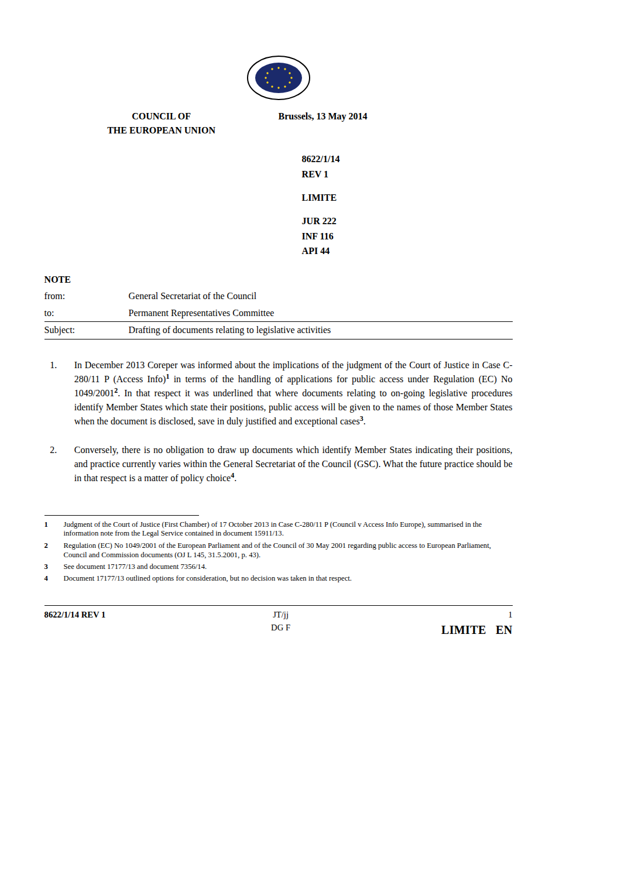| COUNCIL OF THE EUROPEAN UNION | Brussels, 13 May 2014 |
8622/1/14
REV 1
LIMITE
JUR 222
INF 116
API 44
NOTE
| from: | General Secretariat of the Council |
| to: | Permanent Representatives Committee |
| Subject: | Drafting of documents relating to legislative activities |
In December 2013 Coreper was informed about the implications of the judgment of the Court of Justice in Case C-280/11 P (Access Info)1 in terms of the handling of applications for public access under Regulation (EC) No 1049/20012. In that respect it was underlined that where documents relating to on-going legislative procedures identify Member States which state their positions, public access will be given to the names of those Member States when the document is disclosed, save in duly justified and exceptional cases3.
Conversely, there is no obligation to draw up documents which identify Member States indicating their positions, and practice currently varies within the General Secretariat of the Council (GSC). What the future practice should be in that respect is a matter of policy choice4.
| 1 | Judgment of the Court of Justice (First Chamber) of 17 October 2013 in Case C-280/11 P (Council v Access Info Europe), summarised in the information note from the Legal Service contained in document 15911/13. |
| 2 | Regulation (EC) No 1049/2001 of the European Parliament and of the Council of 30 May 2001 regarding public access to European Parliament, Council and Commission documents (OJ L 145, 31.5.2001, p. 43). |
| 3 | See document 17177/13 and document 7356/14. |
| 4 | Document 17177/13 outlined options for consideration, but no decision was taken in that respect. |
| 8622/1/14 REV 1 | JT/jj | 1 |
| | DG F | LIMITE EN |